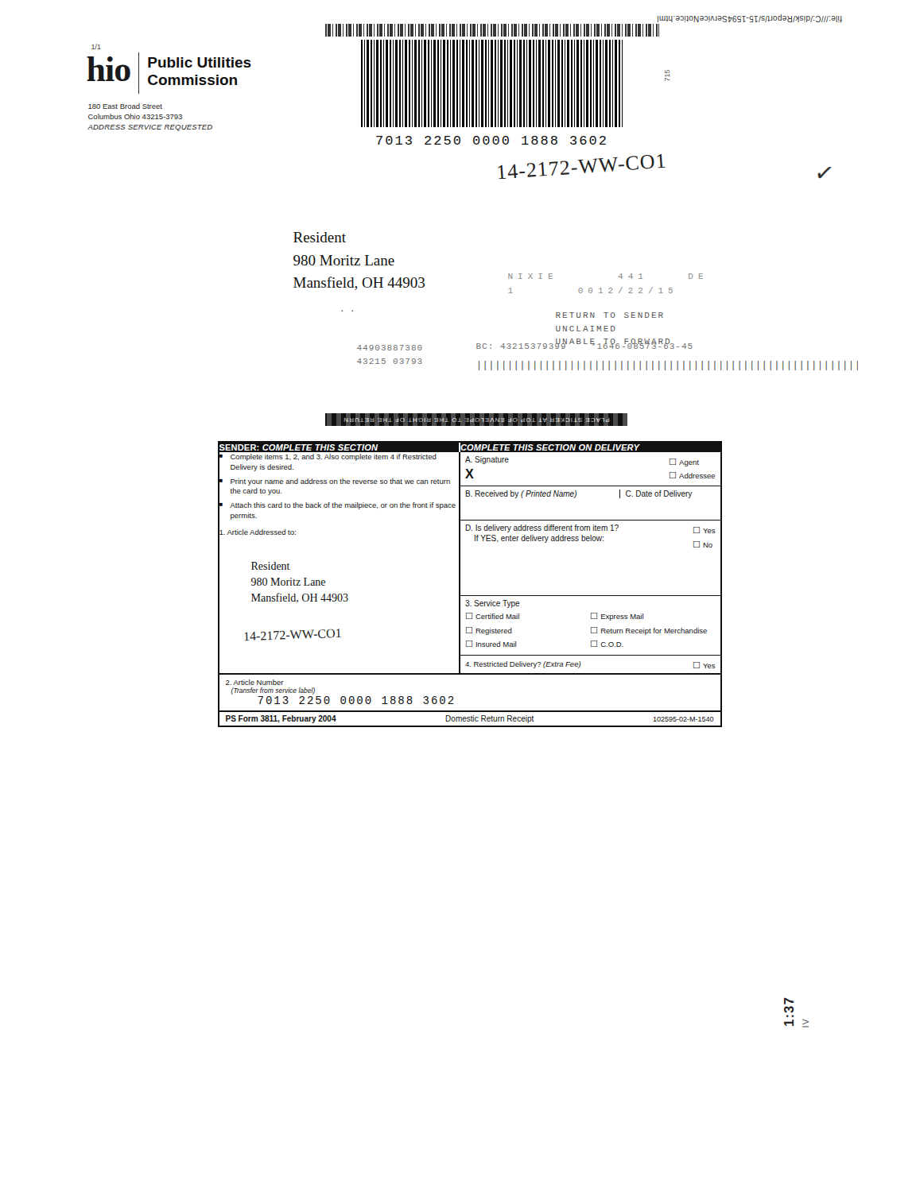file:///C:/disk/Report/s/15-1594ServiceNotice.html
1/1
hio Public Utilities
Commission
180 East Broad Street
Columbus Ohio 43215-3793
ADDRESS SERVICE REQUESTED
7013 2250 0000 1888 3602
715
14-2172-WW-CO1
✓
Resident
980 Moritz Lane
Mansfield, OH 44903
. .
NIXIE 441 DE 1 0012/22/15
RETURN TO SENDER
UNCLAIMED
UNABLE TO FORWARD
44903887380
43215 03793
BC: 43215379399 *1646-08573-63-45
|||||||||||||||||||||||||||||||||||||||||||||||||||||||||||||||||||||||||||
PLACE STICKER AT TOP OF ENVELOPE TO THE RIGHT OF THE RETURN ADDRESS, FOLD AT DOTTED LINE
| SENDER: COMPLETE THIS SECTION | COMPLETE THIS SECTION ON DELIVERY |
| Complete items 1, 2, and 3. Also complete item 4 if Restricted Delivery is desired. Print your name and address on the reverse so that we can return the card to you. Attach this card to the back of the mailpiece, or on the front if space permits. 1. Article Addressed to: Resident 980 Moritz Lane Mansfield, OH 44903 14-2172-WW-CO1 | A. Signature X Agent Addressee B. Received by ( Printed Name) C. Date of Delivery D. Is delivery address different from item 1? Yes No If YES, enter delivery address below: 3. Service Type Certified Mail Registered Insured Mail Express Mail Return Receipt for Merchandise C.O.D. 4. Restricted Delivery? (Extra Fee) Yes |
| 2. Article Number (Transfer from service label) 7013 2250 0000 1888 3602 |
| PS Form 3811, February 2004 Domestic Return Receipt 102595-02-M-1540 |
PUCO
2015 DEC 28 PM 1:37
RECEIVED-DOCKETING DIV